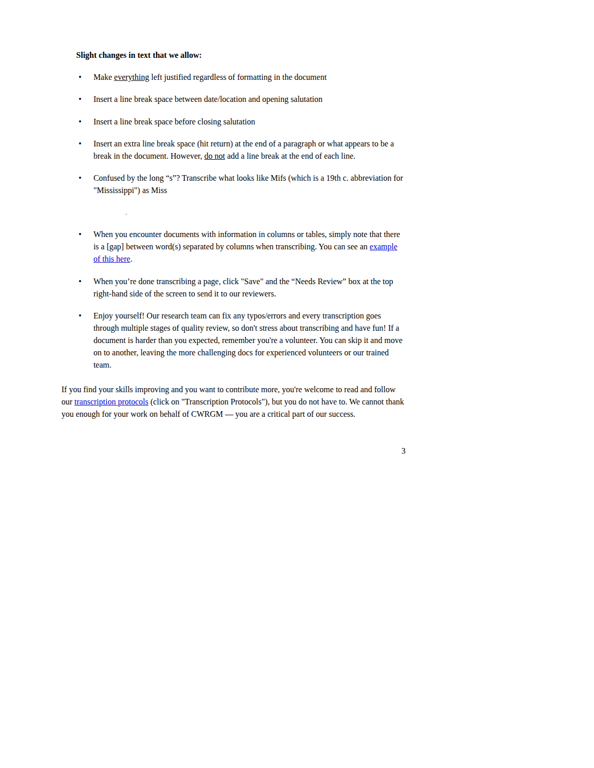Slight changes in text that we allow:
Make everything left justified regardless of formatting in the document
Insert a line break space between date/location and opening salutation
Insert a line break space before closing salutation
Insert an extra line break space (hit return) at the end of a paragraph or what appears to be a break in the document. However, do not add a line break at the end of each line.
Confused by the long “s”? Transcribe what looks like Mifs (which is a 19th c. abbreviation for "Mississippi") as Miss
When you encounter documents with information in columns or tables, simply note that there is a [gap] between word(s) separated by columns when transcribing. You can see an example of this here.
When you’re done transcribing a page, click "Save" and the “Needs Review” box at the top right-hand side of the screen to send it to our reviewers.
Enjoy yourself! Our research team can fix any typos/errors and every transcription goes through multiple stages of quality review, so don't stress about transcribing and have fun! If a document is harder than you expected, remember you're a volunteer. You can skip it and move on to another, leaving the more challenging docs for experienced volunteers or our trained team.
If you find your skills improving and you want to contribute more, you're welcome to read and follow our transcription protocols (click on "Transcription Protocols"), but you do not have to. We cannot thank you enough for your work on behalf of CWRGM — you are a critical part of our success.
3